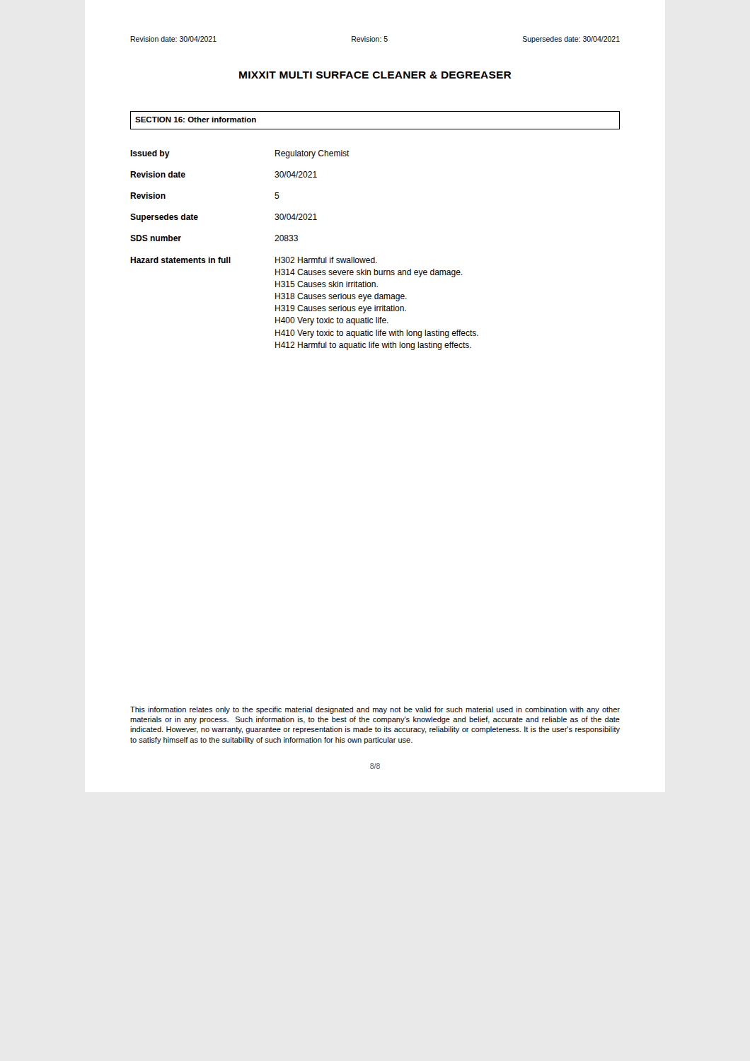Revision date: 30/04/2021 Revision: 5 Supersedes date: 30/04/2021
MIXXIT MULTI SURFACE CLEANER & DEGREASER
SECTION 16: Other information
| Issued by | Regulatory Chemist |
| Revision date | 30/04/2021 |
| Revision | 5 |
| Supersedes date | 30/04/2021 |
| SDS number | 20833 |
| Hazard statements in full | H302 Harmful if swallowed. H314 Causes severe skin burns and eye damage. H315 Causes skin irritation. H318 Causes serious eye damage. H319 Causes serious eye irritation. H400 Very toxic to aquatic life. H410 Very toxic to aquatic life with long lasting effects. H412 Harmful to aquatic life with long lasting effects. |
This information relates only to the specific material designated and may not be valid for such material used in combination with any other materials or in any process. Such information is, to the best of the company's knowledge and belief, accurate and reliable as of the date indicated. However, no warranty, guarantee or representation is made to its accuracy, reliability or completeness. It is the user's responsibility to satisfy himself as to the suitability of such information for his own particular use.
8/8